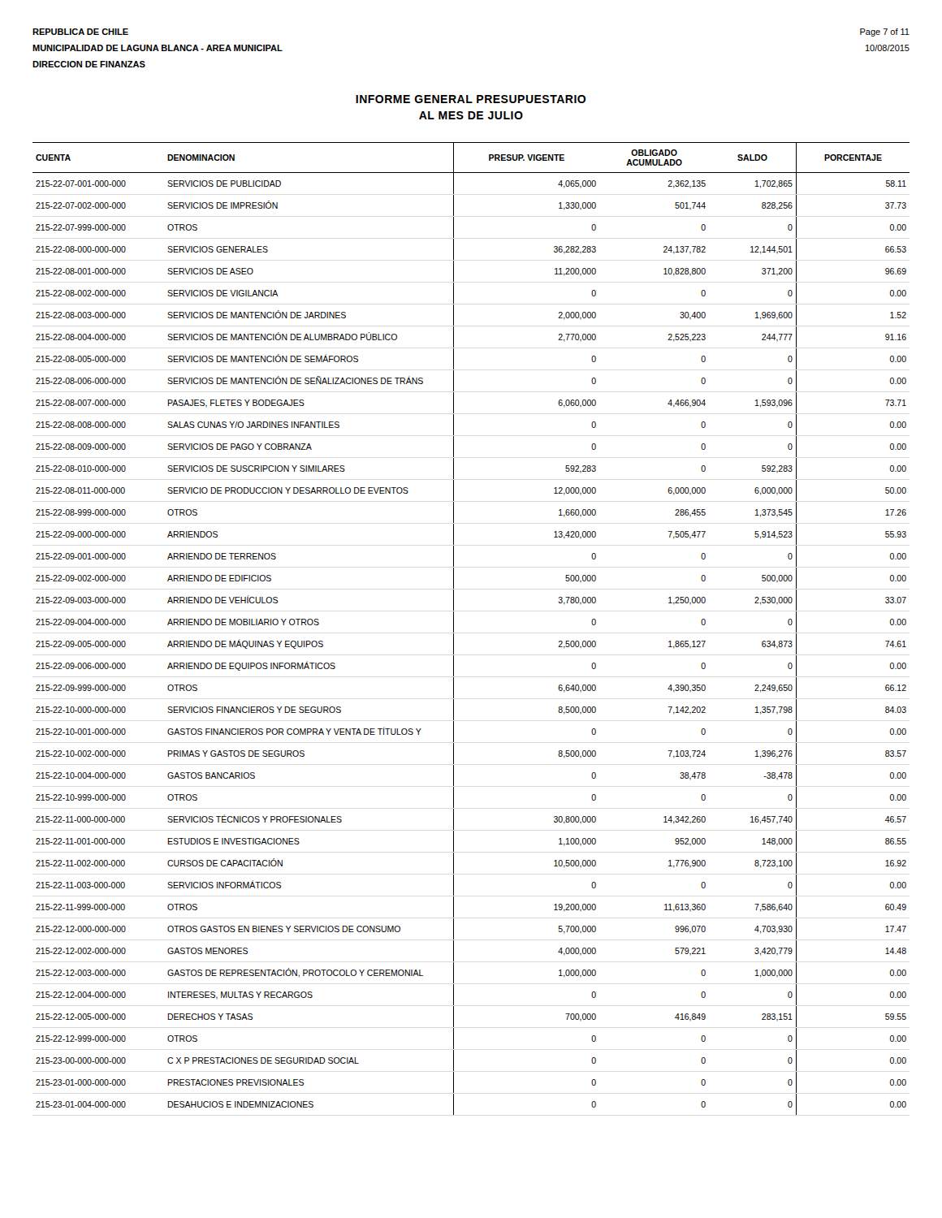Page 7 of 11
10/08/2015
REPUBLICA DE CHILE
MUNICIPALIDAD DE LAGUNA BLANCA - AREA MUNICIPAL
DIRECCION DE FINANZAS
INFORME GENERAL PRESUPUESTARIO
AL MES DE JULIO
| CUENTA | DENOMINACION | PRESUP. VIGENTE | OBLIGADO ACUMULADO | SALDO | PORCENTAJE |
| --- | --- | --- | --- | --- | --- |
| 215-22-07-001-000-000 | SERVICIOS DE PUBLICIDAD | 4,065,000 | 2,362,135 | 1,702,865 | 58.11 |
| 215-22-07-002-000-000 | SERVICIOS DE IMPRESIÓN | 1,330,000 | 501,744 | 828,256 | 37.73 |
| 215-22-07-999-000-000 | OTROS | 0 | 0 | 0 | 0.00 |
| 215-22-08-000-000-000 | SERVICIOS GENERALES | 36,282,283 | 24,137,782 | 12,144,501 | 66.53 |
| 215-22-08-001-000-000 | SERVICIOS DE ASEO | 11,200,000 | 10,828,800 | 371,200 | 96.69 |
| 215-22-08-002-000-000 | SERVICIOS DE VIGILANCIA | 0 | 0 | 0 | 0.00 |
| 215-22-08-003-000-000 | SERVICIOS DE MANTENCIÓN DE JARDINES | 2,000,000 | 30,400 | 1,969,600 | 1.52 |
| 215-22-08-004-000-000 | SERVICIOS DE MANTENCIÓN DE ALUMBRADO PÚBLICO | 2,770,000 | 2,525,223 | 244,777 | 91.16 |
| 215-22-08-005-000-000 | SERVICIOS DE MANTENCIÓN DE SEMÁFOROS | 0 | 0 | 0 | 0.00 |
| 215-22-08-006-000-000 | SERVICIOS DE MANTENCIÓN DE SEÑALIZACIONES DE TRÁNS | 0 | 0 | 0 | 0.00 |
| 215-22-08-007-000-000 | PASAJES, FLETES Y BODEGAJES | 6,060,000 | 4,466,904 | 1,593,096 | 73.71 |
| 215-22-08-008-000-000 | SALAS CUNAS Y/O JARDINES INFANTILES | 0 | 0 | 0 | 0.00 |
| 215-22-08-009-000-000 | SERVICIOS DE PAGO Y COBRANZA | 0 | 0 | 0 | 0.00 |
| 215-22-08-010-000-000 | SERVICIOS DE SUSCRIPCION Y SIMILARES | 592,283 | 0 | 592,283 | 0.00 |
| 215-22-08-011-000-000 | SERVICIO DE PRODUCCION Y DESARROLLO DE EVENTOS | 12,000,000 | 6,000,000 | 6,000,000 | 50.00 |
| 215-22-08-999-000-000 | OTROS | 1,660,000 | 286,455 | 1,373,545 | 17.26 |
| 215-22-09-000-000-000 | ARRIENDOS | 13,420,000 | 7,505,477 | 5,914,523 | 55.93 |
| 215-22-09-001-000-000 | ARRIENDO DE TERRENOS | 0 | 0 | 0 | 0.00 |
| 215-22-09-002-000-000 | ARRIENDO DE EDIFICIOS | 500,000 | 0 | 500,000 | 0.00 |
| 215-22-09-003-000-000 | ARRIENDO DE VEHÍCULOS | 3,780,000 | 1,250,000 | 2,530,000 | 33.07 |
| 215-22-09-004-000-000 | ARRIENDO DE MOBILIARIO Y OTROS | 0 | 0 | 0 | 0.00 |
| 215-22-09-005-000-000 | ARRIENDO DE MÁQUINAS Y EQUIPOS | 2,500,000 | 1,865,127 | 634,873 | 74.61 |
| 215-22-09-006-000-000 | ARRIENDO DE EQUIPOS INFORMÁTICOS | 0 | 0 | 0 | 0.00 |
| 215-22-09-999-000-000 | OTROS | 6,640,000 | 4,390,350 | 2,249,650 | 66.12 |
| 215-22-10-000-000-000 | SERVICIOS FINANCIEROS Y DE SEGUROS | 8,500,000 | 7,142,202 | 1,357,798 | 84.03 |
| 215-22-10-001-000-000 | GASTOS FINANCIEROS POR COMPRA Y VENTA DE TÍTULOS Y | 0 | 0 | 0 | 0.00 |
| 215-22-10-002-000-000 | PRIMAS Y GASTOS DE SEGUROS | 8,500,000 | 7,103,724 | 1,396,276 | 83.57 |
| 215-22-10-004-000-000 | GASTOS BANCARIOS | 0 | 38,478 | -38,478 | 0.00 |
| 215-22-10-999-000-000 | OTROS | 0 | 0 | 0 | 0.00 |
| 215-22-11-000-000-000 | SERVICIOS TÉCNICOS Y PROFESIONALES | 30,800,000 | 14,342,260 | 16,457,740 | 46.57 |
| 215-22-11-001-000-000 | ESTUDIOS E INVESTIGACIONES | 1,100,000 | 952,000 | 148,000 | 86.55 |
| 215-22-11-002-000-000 | CURSOS DE CAPACITACIÓN | 10,500,000 | 1,776,900 | 8,723,100 | 16.92 |
| 215-22-11-003-000-000 | SERVICIOS INFORMÁTICOS | 0 | 0 | 0 | 0.00 |
| 215-22-11-999-000-000 | OTROS | 19,200,000 | 11,613,360 | 7,586,640 | 60.49 |
| 215-22-12-000-000-000 | OTROS GASTOS EN BIENES Y SERVICIOS DE CONSUMO | 5,700,000 | 996,070 | 4,703,930 | 17.47 |
| 215-22-12-002-000-000 | GASTOS MENORES | 4,000,000 | 579,221 | 3,420,779 | 14.48 |
| 215-22-12-003-000-000 | GASTOS DE REPRESENTACIÓN, PROTOCOLO Y CEREMONIAL | 1,000,000 | 0 | 1,000,000 | 0.00 |
| 215-22-12-004-000-000 | INTERESES, MULTAS Y RECARGOS | 0 | 0 | 0 | 0.00 |
| 215-22-12-005-000-000 | DERECHOS Y TASAS | 700,000 | 416,849 | 283,151 | 59.55 |
| 215-22-12-999-000-000 | OTROS | 0 | 0 | 0 | 0.00 |
| 215-23-00-000-000-000 | C X P PRESTACIONES DE SEGURIDAD SOCIAL | 0 | 0 | 0 | 0.00 |
| 215-23-01-000-000-000 | PRESTACIONES PREVISIONALES | 0 | 0 | 0 | 0.00 |
| 215-23-01-004-000-000 | DESAHUCIOS E INDEMNIZACIONES | 0 | 0 | 0 | 0.00 |